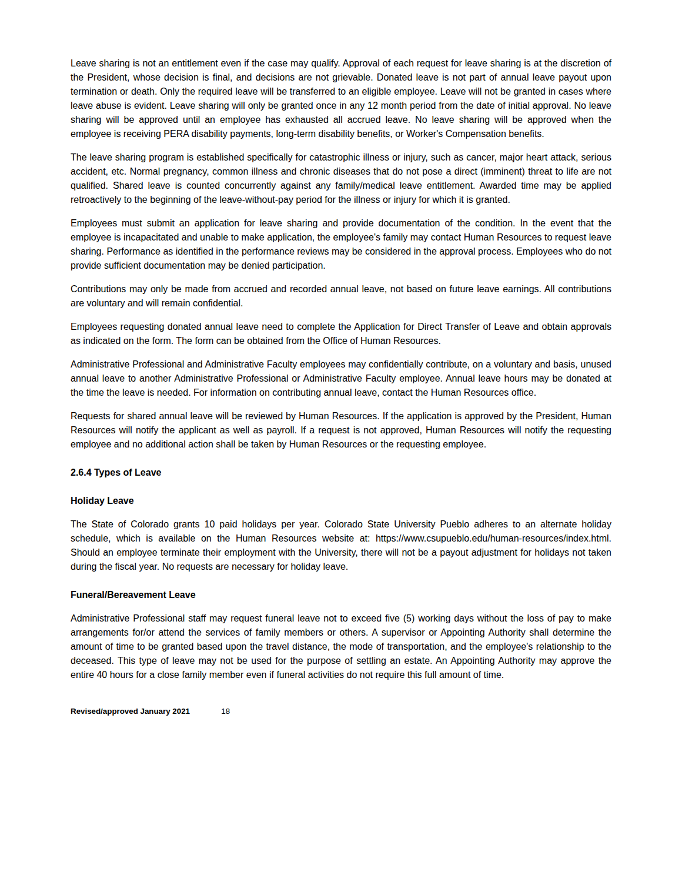Leave sharing is not an entitlement even if the case may qualify. Approval of each request for leave sharing is at the discretion of the President, whose decision is final, and decisions are not grievable. Donated leave is not part of annual leave payout upon termination or death. Only the required leave will be transferred to an eligible employee. Leave will not be granted in cases where leave abuse is evident. Leave sharing will only be granted once in any 12 month period from the date of initial approval. No leave sharing will be approved until an employee has exhausted all accrued leave. No leave sharing will be approved when the employee is receiving PERA disability payments, long-term disability benefits, or Worker's Compensation benefits.
The leave sharing program is established specifically for catastrophic illness or injury, such as cancer, major heart attack, serious accident, etc. Normal pregnancy, common illness and chronic diseases that do not pose a direct (imminent) threat to life are not qualified. Shared leave is counted concurrently against any family/medical leave entitlement. Awarded time may be applied retroactively to the beginning of the leave-without-pay period for the illness or injury for which it is granted.
Employees must submit an application for leave sharing and provide documentation of the condition. In the event that the employee is incapacitated and unable to make application, the employee's family may contact Human Resources to request leave sharing. Performance as identified in the performance reviews may be considered in the approval process. Employees who do not provide sufficient documentation may be denied participation.
Contributions may only be made from accrued and recorded annual leave, not based on future leave earnings. All contributions are voluntary and will remain confidential.
Employees requesting donated annual leave need to complete the Application for Direct Transfer of Leave and obtain approvals as indicated on the form. The form can be obtained from the Office of Human Resources.
Administrative Professional and Administrative Faculty employees may confidentially contribute, on a voluntary and basis, unused annual leave to another Administrative Professional or Administrative Faculty employee. Annual leave hours may be donated at the time the leave is needed. For information on contributing annual leave, contact the Human Resources office.
Requests for shared annual leave will be reviewed by Human Resources. If the application is approved by the President, Human Resources will notify the applicant as well as payroll. If a request is not approved, Human Resources will notify the requesting employee and no additional action shall be taken by Human Resources or the requesting employee.
2.6.4 Types of Leave
Holiday Leave
The State of Colorado grants 10 paid holidays per year. Colorado State University Pueblo adheres to an alternate holiday schedule, which is available on the Human Resources website at: https://www.csupueblo.edu/human-resources/index.html. Should an employee terminate their employment with the University, there will not be a payout adjustment for holidays not taken during the fiscal year. No requests are necessary for holiday leave.
Funeral/Bereavement Leave
Administrative Professional staff may request funeral leave not to exceed five (5) working days without the loss of pay to make arrangements for/or attend the services of family members or others. A supervisor or Appointing Authority shall determine the amount of time to be granted based upon the travel distance, the mode of transportation, and the employee's relationship to the deceased. This type of leave may not be used for the purpose of settling an estate. An Appointing Authority may approve the entire 40 hours for a close family member even if funeral activities do not require this full amount of time.
Revised/approved January 2021 18